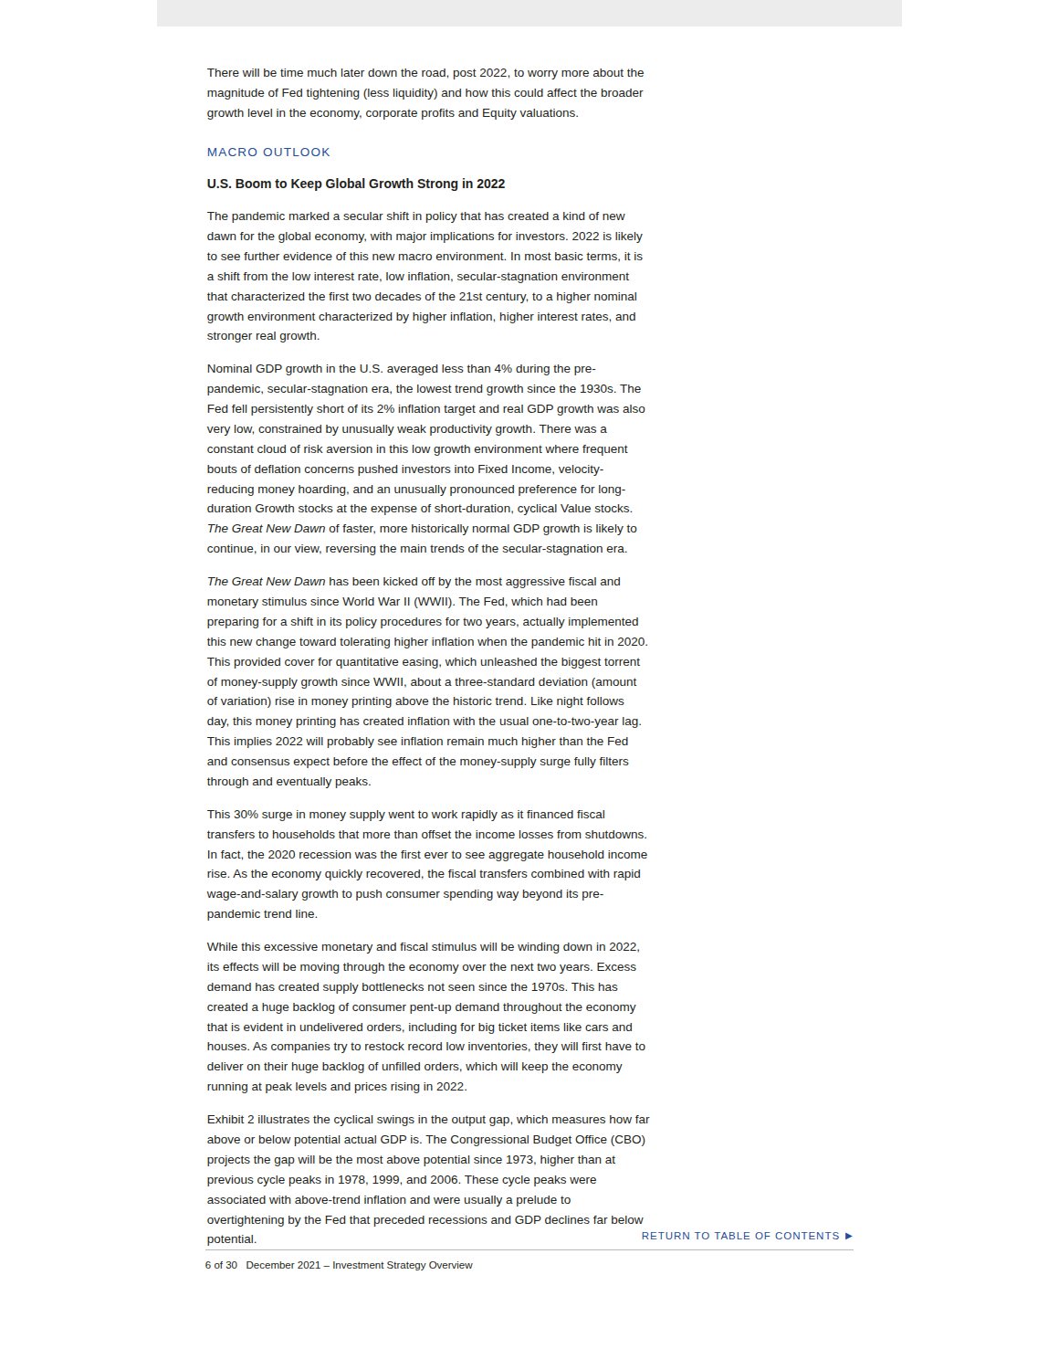There will be time much later down the road, post 2022, to worry more about the magnitude of Fed tightening (less liquidity) and how this could affect the broader growth level in the economy, corporate profits and Equity valuations.
Macro Outlook
U.S. Boom to Keep Global Growth Strong in 2022
The pandemic marked a secular shift in policy that has created a kind of new dawn for the global economy, with major implications for investors. 2022 is likely to see further evidence of this new macro environment. In most basic terms, it is a shift from the low interest rate, low inflation, secular-stagnation environment that characterized the first two decades of the 21st century, to a higher nominal growth environment characterized by higher inflation, higher interest rates, and stronger real growth.
Nominal GDP growth in the U.S. averaged less than 4% during the pre-pandemic, secular-stagnation era, the lowest trend growth since the 1930s. The Fed fell persistently short of its 2% inflation target and real GDP growth was also very low, constrained by unusually weak productivity growth. There was a constant cloud of risk aversion in this low growth environment where frequent bouts of deflation concerns pushed investors into Fixed Income, velocity-reducing money hoarding, and an unusually pronounced preference for long-duration Growth stocks at the expense of short-duration, cyclical Value stocks. The Great New Dawn of faster, more historically normal GDP growth is likely to continue, in our view, reversing the main trends of the secular-stagnation era.
The Great New Dawn has been kicked off by the most aggressive fiscal and monetary stimulus since World War II (WWII). The Fed, which had been preparing for a shift in its policy procedures for two years, actually implemented this new change toward tolerating higher inflation when the pandemic hit in 2020. This provided cover for quantitative easing, which unleashed the biggest torrent of money-supply growth since WWII, about a three-standard deviation (amount of variation) rise in money printing above the historic trend. Like night follows day, this money printing has created inflation with the usual one-to-two-year lag. This implies 2022 will probably see inflation remain much higher than the Fed and consensus expect before the effect of the money-supply surge fully filters through and eventually peaks.
This 30% surge in money supply went to work rapidly as it financed fiscal transfers to households that more than offset the income losses from shutdowns. In fact, the 2020 recession was the first ever to see aggregate household income rise. As the economy quickly recovered, the fiscal transfers combined with rapid wage-and-salary growth to push consumer spending way beyond its pre-pandemic trend line.
While this excessive monetary and fiscal stimulus will be winding down in 2022, its effects will be moving through the economy over the next two years. Excess demand has created supply bottlenecks not seen since the 1970s. This has created a huge backlog of consumer pent-up demand throughout the economy that is evident in undelivered orders, including for big ticket items like cars and houses. As companies try to restock record low inventories, they will first have to deliver on their huge backlog of unfilled orders, which will keep the economy running at peak levels and prices rising in 2022.
Exhibit 2 illustrates the cyclical swings in the output gap, which measures how far above or below potential actual GDP is. The Congressional Budget Office (CBO) projects the gap will be the most above potential since 1973, higher than at previous cycle peaks in 1978, 1999, and 2006. These cycle peaks were associated with above-trend inflation and were usually a prelude to overtightening by the Fed that preceded recessions and GDP declines far below potential.
Return to Table of Contents ▶
6 of 30 December 2021 – Investment Strategy Overview